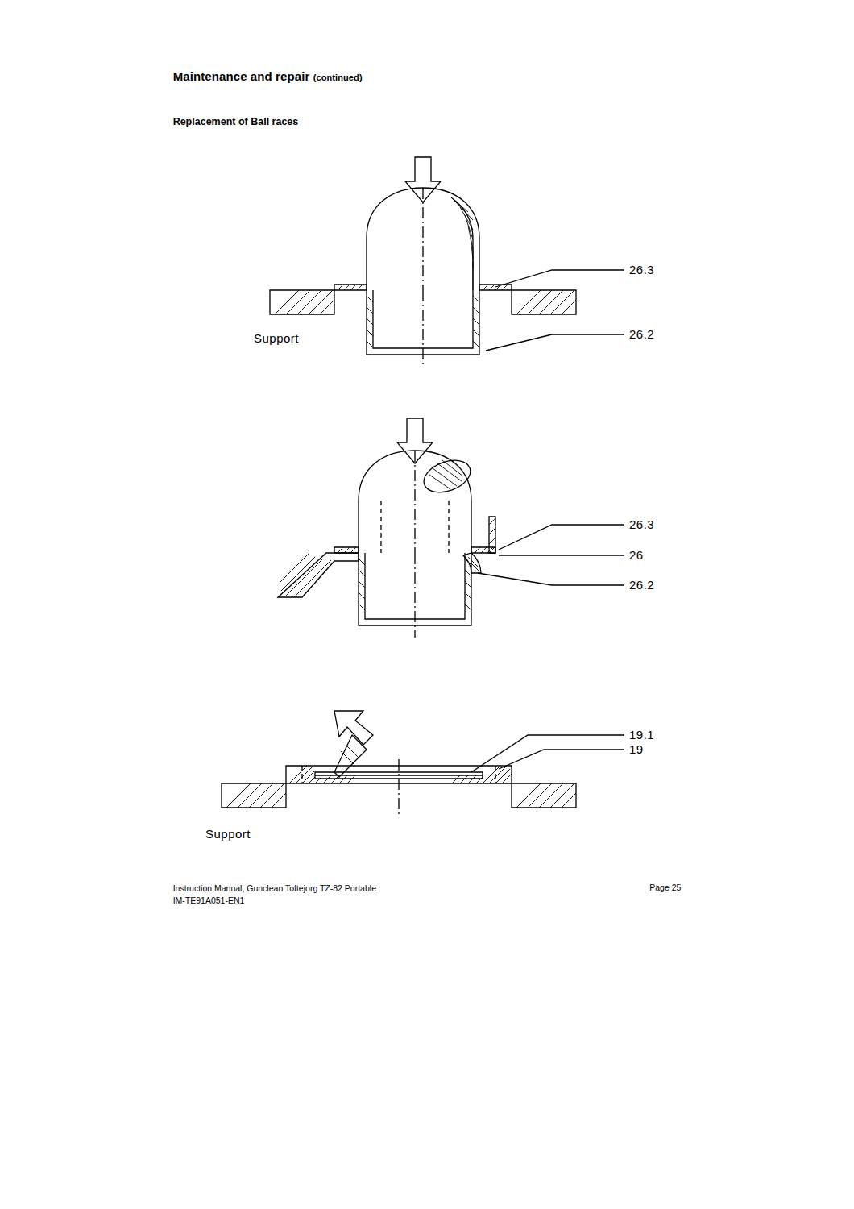Maintenance and repair (continued)
Replacement of Ball races
26.3 26.2 Support
26.3 26 26.2
19.1 19 Support
Instruction Manual, Gunclean Toftejorg TZ-82 Portable
IM-TE91A051-EN1
Page 25